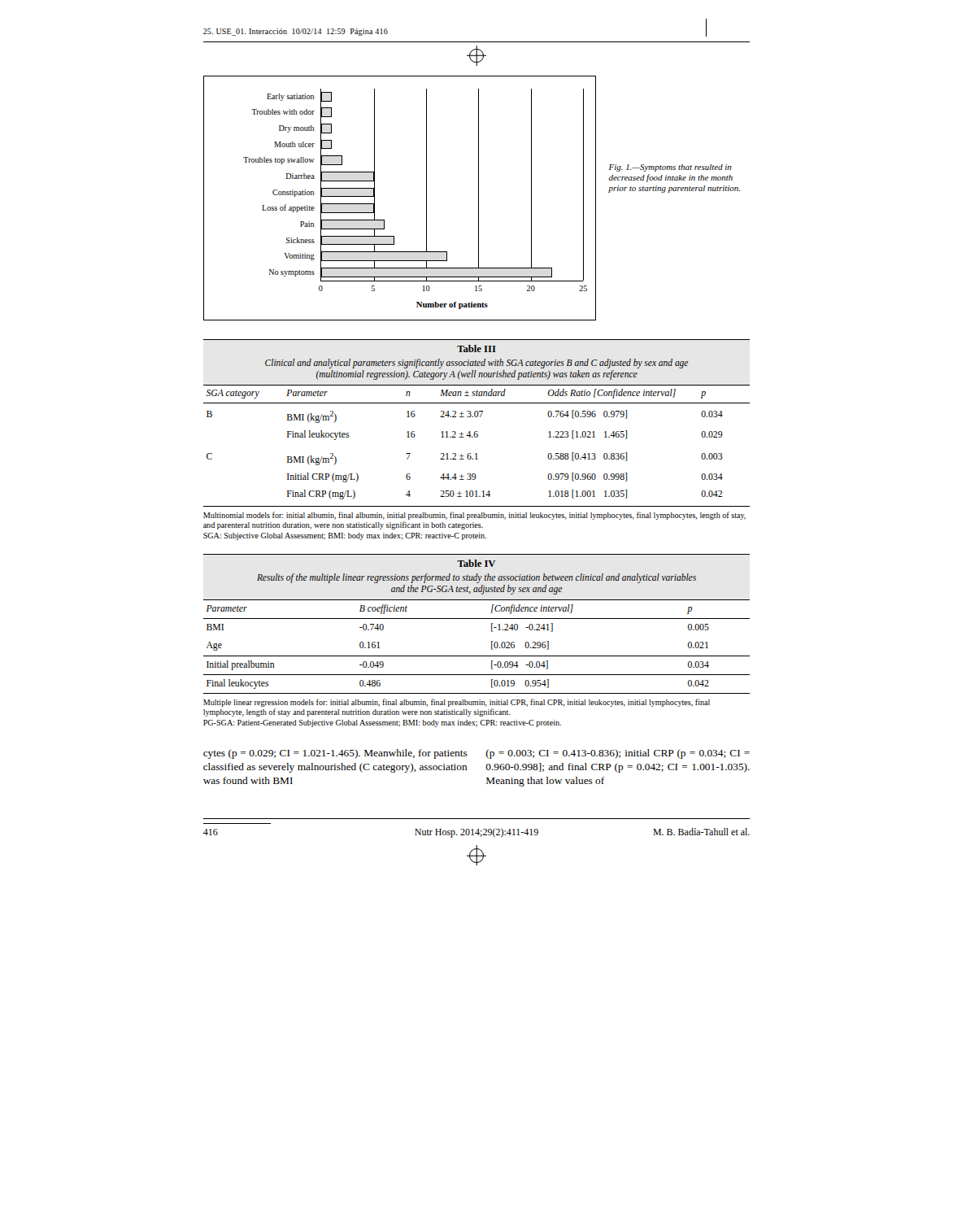25. USE_01. Interacción 10/02/14 12:59 Página 416
Early satiation
Troubles with odor
Dry mouth
Mouth ulcer
Troubles top swallow
Diarrhea
Constipation
Loss of appetite
Pain
Sickness
Vomiting
No symptoms
0 5 10 15 20 25
Number of patients
Fig. 1.—Symptoms that resulted in decreased food intake in the month prior to starting parenteral nutrition.
Table III
Clinical and analytical parameters significantly associated with SGA categories B and C adjusted by sex and age
(multinomial regression). Category A (well nourished patients) was taken as reference
| SGA category | Parameter | n | Mean ± standard | Odds Ratio [Confidence interval] | p |
| --- | --- | --- | --- | --- | --- |
| B | BMI (kg/m 2 ) | 16 | 24.2 ± 3.07 | 0.764 [0.596 0.979] | 0.034 |
| | Final leukocytes | 16 | 11.2 ± 4.6 | 1.223 [1.021 1.465] | 0.029 |
| C | BMI (kg/m 2 ) | 7 | 21.2 ± 6.1 | 0.588 [0.413 0.836] | 0.003 |
| | Initial CRP (mg/L) | 6 | 44.4 ± 39 | 0.979 [0.960 0.998] | 0.034 |
| | Final CRP (mg/L) | 4 | 250 ± 101.14 | 1.018 [1.001 1.035] | 0.042 |
Multinomial models for: initial albumin, final albumin, initial prealbumin, final prealbumin, initial leukocytes, initial lymphocytes, final lymphocytes, length of stay, and parenteral nutrition duration, were non statistically significant in both categories.
SGA: Subjective Global Assessment; BMI: body max index; CPR: reactive-C protein.
Table IV
Results of the multiple linear regressions performed to study the association between clinical and analytical variables
and the PG-SGA test, adjusted by sex and age
| Parameter | B coefficient | [Confidence interval] | p |
| --- | --- | --- | --- |
| BMI | -0.740 | [-1.240 -0.241] | 0.005 |
| Age | 0.161 | [0.026 0.296] | 0.021 |
| Initial prealbumin | -0.049 | [-0.094 -0.04] | 0.034 |
| Final leukocytes | 0.486 | [0.019 0.954] | 0.042 |
Multiple linear regression models for: initial albumin, final albumin, final prealbumin, initial CPR, final CPR, initial leukocytes, initial lymphocytes, final lymphocyte, length of stay and parenteral nutrition duration were non statistically significant.
PG-SGA: Patient-Generated Subjective Global Assessment; BMI: body max index; CPR: reactive-C protein.
cytes (p = 0.029; CI = 1.021-1.465). Meanwhile, for patients classified as severely malnourished (C category), association was found with BMI
(p = 0.003; CI = 0.413-0.836); initial CRP (p = 0.034; CI = 0.960-0.998]; and final CRP (p = 0.042; CI = 1.001-1.035). Meaning that low values of
416
Nutr Hosp. 2014;29(2):411-419
M. B. Badía-Tahull et al.